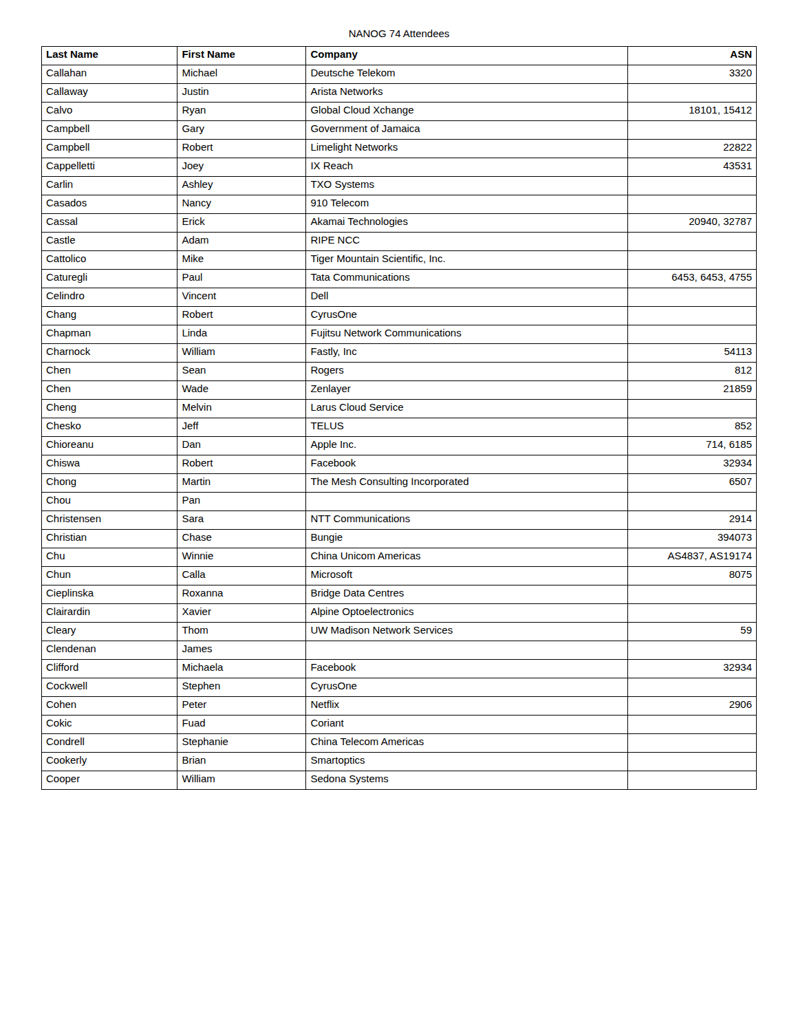NANOG 74 Attendees
| Last Name | First Name | Company | ASN |
| --- | --- | --- | --- |
| Callahan | Michael | Deutsche Telekom | 3320 |
| Callaway | Justin | Arista Networks | |
| Calvo | Ryan | Global Cloud Xchange | 18101, 15412 |
| Campbell | Gary | Government of Jamaica | |
| Campbell | Robert | Limelight Networks | 22822 |
| Cappelletti | Joey | IX Reach | 43531 |
| Carlin | Ashley | TXO Systems | |
| Casados | Nancy | 910 Telecom | |
| Cassal | Erick | Akamai Technologies | 20940, 32787 |
| Castle | Adam | RIPE NCC | |
| Cattolico | Mike | Tiger Mountain Scientific, Inc. | |
| Caturegli | Paul | Tata Communications | 6453, 6453, 4755 |
| Celindro | Vincent | Dell | |
| Chang | Robert | CyrusOne | |
| Chapman | Linda | Fujitsu Network Communications | |
| Charnock | William | Fastly, Inc | 54113 |
| Chen | Sean | Rogers | 812 |
| Chen | Wade | Zenlayer | 21859 |
| Cheng | Melvin | Larus Cloud Service | |
| Chesko | Jeff | TELUS | 852 |
| Chioreanu | Dan | Apple Inc. | 714, 6185 |
| Chiswa | Robert | Facebook | 32934 |
| Chong | Martin | The Mesh Consulting Incorporated | 6507 |
| Chou | Pan | | |
| Christensen | Sara | NTT Communications | 2914 |
| Christian | Chase | Bungie | 394073 |
| Chu | Winnie | China Unicom Americas | AS4837, AS19174 |
| Chun | Calla | Microsoft | 8075 |
| Cieplinska | Roxanna | Bridge Data Centres | |
| Clairardin | Xavier | Alpine Optoelectronics | |
| Cleary | Thom | UW Madison Network Services | 59 |
| Clendenan | James | | |
| Clifford | Michaela | Facebook | 32934 |
| Cockwell | Stephen | CyrusOne | |
| Cohen | Peter | Netflix | 2906 |
| Cokic | Fuad | Coriant | |
| Condrell | Stephanie | China Telecom Americas | |
| Cookerly | Brian | Smartoptics | |
| Cooper | William | Sedona Systems | |